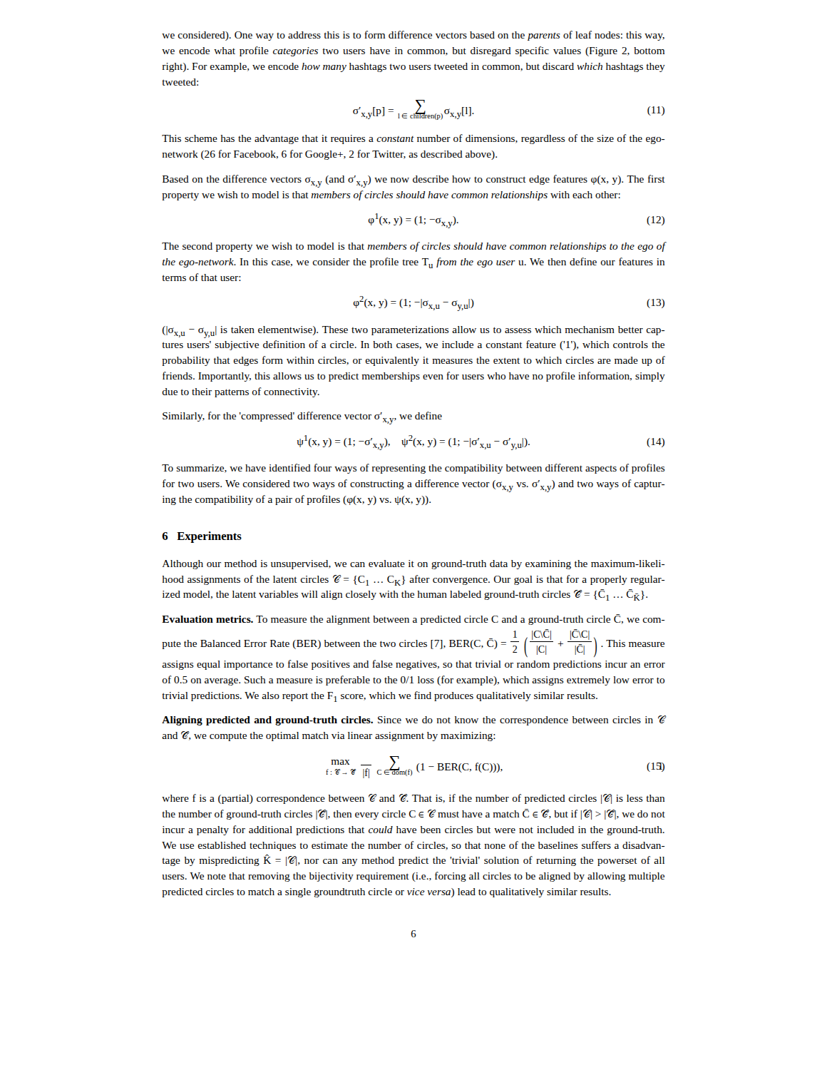we considered). One way to address this is to form difference vectors based on the parents of leaf nodes: this way, we encode what profile categories two users have in common, but disregard specific values (Figure 2, bottom right). For example, we encode how many hashtags two users tweeted in common, but discard which hashtags they tweeted:
σ′x,y[p] = ∑l ∈ children(p) σx,y[l]. (11)
This scheme has the advantage that it requires a constant number of dimensions, regardless of the size of the ego-network (26 for Facebook, 6 for Google+, 2 for Twitter, as described above).
Based on the difference vectors σx,y (and σ′x,y) we now describe how to construct edge features φ(x, y). The first property we wish to model is that members of circles should have common relationships with each other:
φ1(x, y) = (1; −σx,y). (12)
The second property we wish to model is that members of circles should have common relationships to the ego of the ego-network. In this case, we consider the profile tree Tu from the ego user u. We then define our features in terms of that user:
φ2(x, y) = (1; −|σx,u − σy,u|) (13)
(|σx,u − σy,u| is taken elementwise). These two parameterizations allow us to assess which mechanism better captures users' subjective definition of a circle. In both cases, we include a constant feature ('1'), which controls the probability that edges form within circles, or equivalently it measures the extent to which circles are made up of friends. Importantly, this allows us to predict memberships even for users who have no profile information, simply due to their patterns of connectivity.
Similarly, for the 'compressed' difference vector σ′x,y, we define
ψ1(x, y) = (1; −σ′x,y), ψ2(x, y) = (1; −|σ′x,u − σ′y,u|). (14)
To summarize, we have identified four ways of representing the compatibility between different aspects of profiles for two users. We considered two ways of constructing a difference vector (σx,y vs. σ′x,y) and two ways of capturing the compatibility of a pair of profiles (φ(x, y) vs. ψ(x, y)).
6 Experiments
Although our method is unsupervised, we can evaluate it on ground-truth data by examining the maximum-likelihood assignments of the latent circles 𝒞 = {C1 … CK} after convergence. Our goal is that for a properly regularized model, the latent variables will align closely with the human labeled ground-truth circles 𝒞̄ = {C̄1 … C̄K̄}.
Evaluation metrics. To measure the alignment between a predicted circle C and a ground-truth circle C̄, we compute the Balanced Error Rate (BER) between the two circles [7], BER(C, C̄) = 12 (|C\C̄||C| + |C̄\C||C̄|) . This measure assigns equal importance to false positives and false negatives, so that trivial or random predictions incur an error of 0.5 on average. Such a measure is preferable to the 0/1 loss (for example), which assigns extremely low error to trivial predictions. We also report the F1 score, which we find produces qualitatively similar results.
Aligning predicted and ground-truth circles. Since we do not know the correspondence between circles in 𝒞 and 𝒞̄, we compute the optimal match via linear assignment by maximizing:
max f : 𝒞 → 𝒞̄ 1|f| ∑C ∈ dom(f) (1 − BER(C, f(C))), (15)
where f is a (partial) correspondence between 𝒞 and 𝒞̄. That is, if the number of predicted circles |𝒞| is less than the number of ground-truth circles |𝒞̄|, then every circle C ∈ 𝒞 must have a match C̄ ∈ 𝒞̄, but if |𝒞| > |𝒞̄|, we do not incur a penalty for additional predictions that could have been circles but were not included in the ground-truth. We use established techniques to estimate the number of circles, so that none of the baselines suffers a disadvantage by mispredicting K̂ = |𝒞|, nor can any method predict the 'trivial' solution of returning the powerset of all users. We note that removing the bijectivity requirement (i.e., forcing all circles to be aligned by allowing multiple predicted circles to match a single groundtruth circle or vice versa) lead to qualitatively similar results.
6